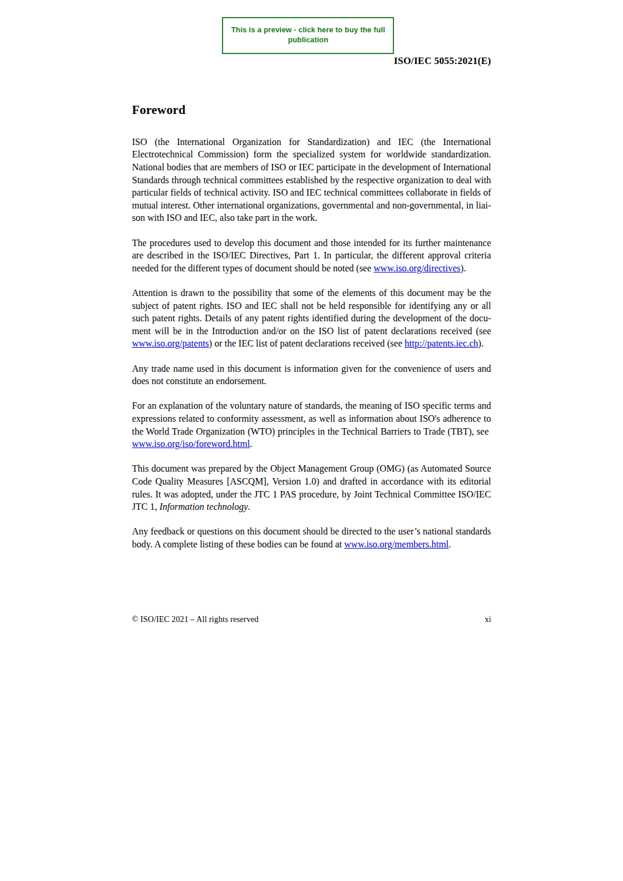This is a preview - click here to buy the full publication
ISO/IEC 5055:2021(E)
Foreword
ISO (the International Organization for Standardization) and IEC (the International Electrotechnical Commission) form the specialized system for worldwide standardization. National bodies that are members of ISO or IEC participate in the development of International Standards through technical committees established by the respective organization to deal with particular fields of technical activity. ISO and IEC technical committees collaborate in fields of mutual interest. Other international organizations, governmental and non-governmental, in liaison with ISO and IEC, also take part in the work.
The procedures used to develop this document and those intended for its further maintenance are described in the ISO/IEC Directives, Part 1. In particular, the different approval criteria needed for the different types of document should be noted (see www.iso.org/directives).
Attention is drawn to the possibility that some of the elements of this document may be the subject of patent rights. ISO and IEC shall not be held responsible for identifying any or all such patent rights. Details of any patent rights identified during the development of the document will be in the Introduction and/or on the ISO list of patent declarations received (see www.iso.org/patents) or the IEC list of patent declarations received (see http://patents.iec.ch).
Any trade name used in this document is information given for the convenience of users and does not constitute an endorsement.
For an explanation of the voluntary nature of standards, the meaning of ISO specific terms and expressions related to conformity assessment, as well as information about ISO's adherence to the World Trade Organization (WTO) principles in the Technical Barriers to Trade (TBT), see www.iso.org/iso/foreword.html.
This document was prepared by the Object Management Group (OMG) (as Automated Source Code Quality Measures [ASCQM], Version 1.0) and drafted in accordance with its editorial rules. It was adopted, under the JTC 1 PAS procedure, by Joint Technical Committee ISO/IEC JTC 1, Information technology.
Any feedback or questions on this document should be directed to the user’s national standards body. A complete listing of these bodies can be found at www.iso.org/members.html.
© ISO/IEC 2021 – All rights reserved xi